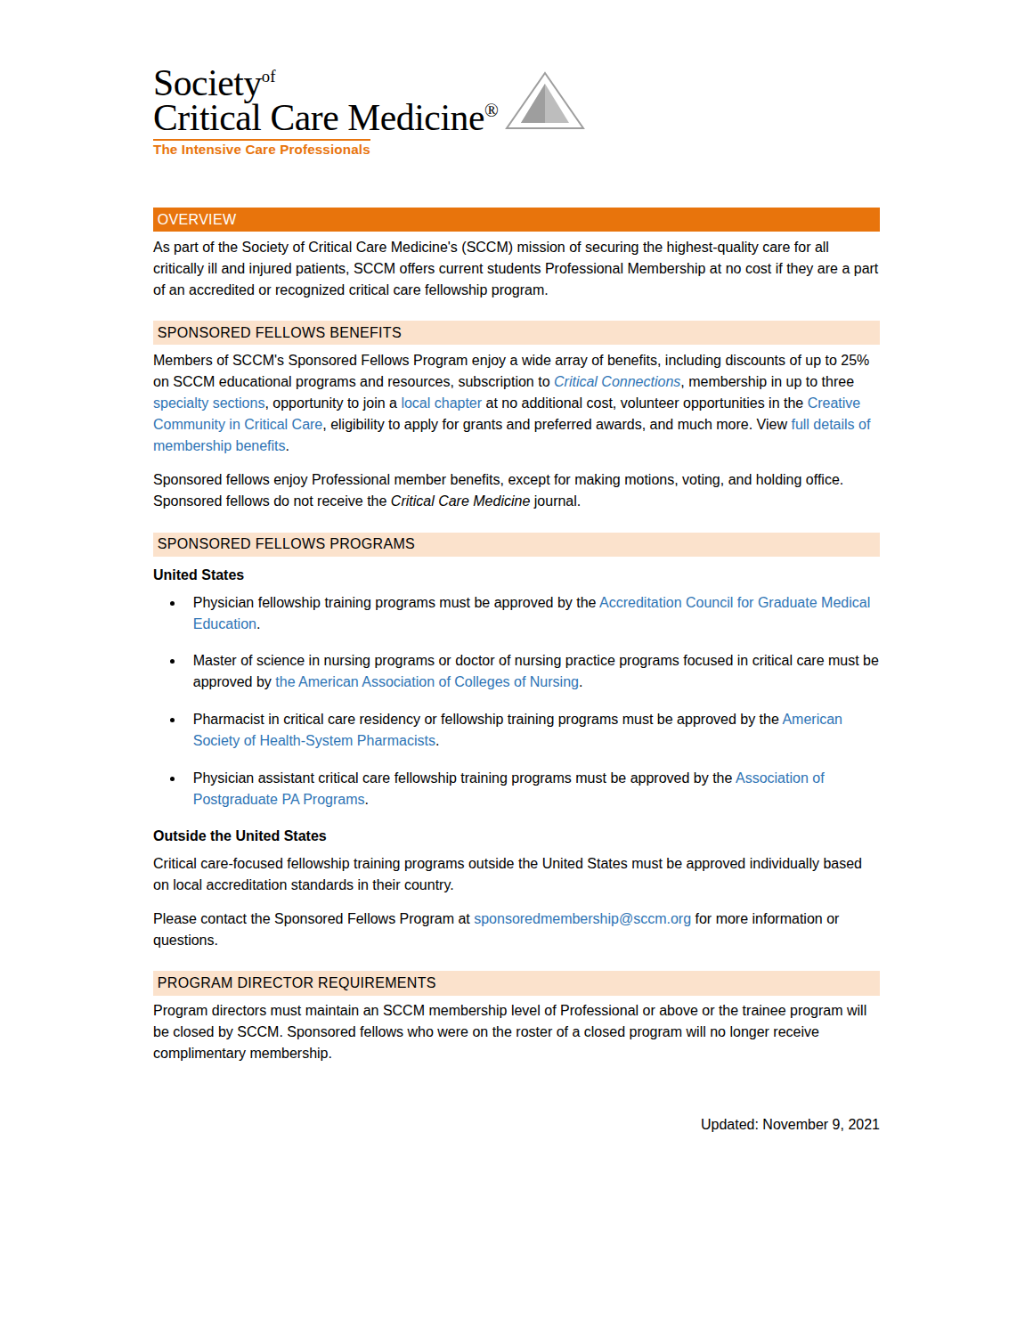Societyof Critical Care Medicine®
The Intensive Care Professionals
OVERVIEW
As part of the Society of Critical Care Medicine's (SCCM) mission of securing the highest-quality care for all critically ill and injured patients, SCCM offers current students Professional Membership at no cost if they are a part of an accredited or recognized critical care fellowship program.
SPONSORED FELLOWS BENEFITS
Members of SCCM's Sponsored Fellows Program enjoy a wide array of benefits, including discounts of up to 25% on SCCM educational programs and resources, subscription to Critical Connections, membership in up to three specialty sections, opportunity to join a local chapter at no additional cost, volunteer opportunities in the Creative Community in Critical Care, eligibility to apply for grants and preferred awards, and much more. View full details of membership benefits.
Sponsored fellows enjoy Professional member benefits, except for making motions, voting, and holding office. Sponsored fellows do not receive the Critical Care Medicine journal.
SPONSORED FELLOWS PROGRAMS
United States
Physician fellowship training programs must be approved by the Accreditation Council for Graduate Medical Education.
Master of science in nursing programs or doctor of nursing practice programs focused in critical care must be approved by the American Association of Colleges of Nursing.
Pharmacist in critical care residency or fellowship training programs must be approved by the American Society of Health-System Pharmacists.
Physician assistant critical care fellowship training programs must be approved by the Association of Postgraduate PA Programs.
Outside the United States
Critical care-focused fellowship training programs outside the United States must be approved individually based on local accreditation standards in their country.
Please contact the Sponsored Fellows Program at sponsoredmembership@sccm.org for more information or questions.
PROGRAM DIRECTOR REQUIREMENTS
Program directors must maintain an SCCM membership level of Professional or above or the trainee program will be closed by SCCM. Sponsored fellows who were on the roster of a closed program will no longer receive complimentary membership.
Updated: November 9, 2021